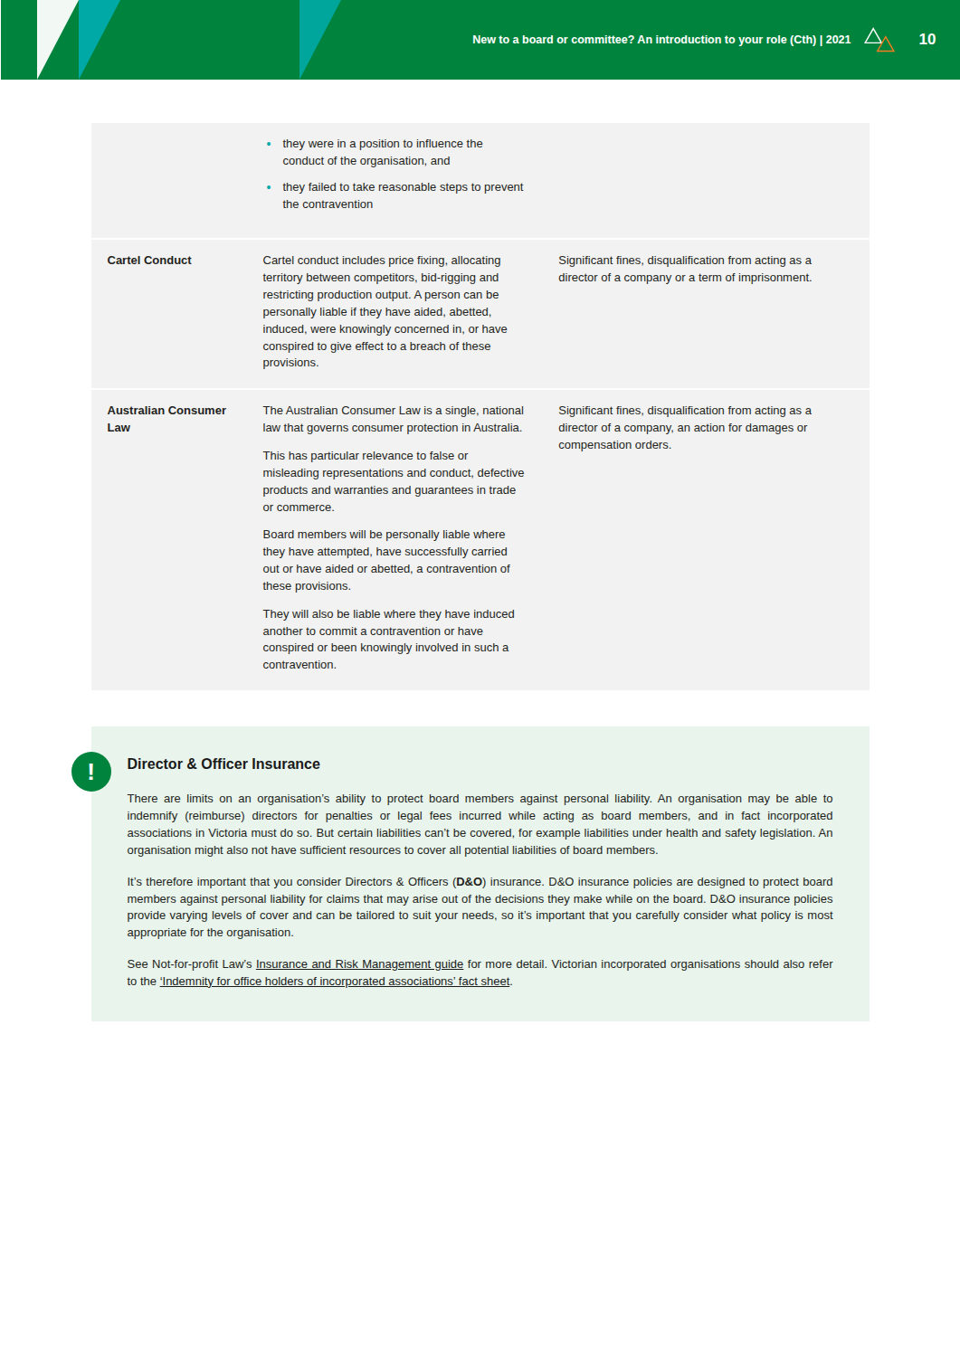New to a board or committee? An introduction to your role (Cth) | 2021
10
| | they were in a position to influence the conduct of the organisation, and they failed to take reasonable steps to prevent the contravention | |
| Cartel Conduct | Cartel conduct includes price fixing, allocating territory between competitors, bid-rigging and restricting production output. A person can be personally liable if they have aided, abetted, induced, were knowingly concerned in, or have conspired to give effect to a breach of these provisions. | Significant fines, disqualification from acting as a director of a company or a term of imprisonment. |
| Australian Consumer Law | The Australian Consumer Law is a single, national law that governs consumer protection in Australia. This has particular relevance to false or misleading representations and conduct, defective products and warranties and guarantees in trade or commerce. Board members will be personally liable where they have attempted, have successfully carried out or have aided or abetted, a contravention of these provisions. They will also be liable where they have induced another to commit a contravention or have conspired or been knowingly involved in such a contravention. | Significant fines, disqualification from acting as a director of a company, an action for damages or compensation orders. |
!
Director & Officer Insurance
There are limits on an organisation’s ability to protect board members against personal liability. An organisation may be able to indemnify (reimburse) directors for penalties or legal fees incurred while acting as board members, and in fact incorporated associations in Victoria must do so. But certain liabilities can’t be covered, for example liabilities under health and safety legislation. An organisation might also not have sufficient resources to cover all potential liabilities of board members.
It’s therefore important that you consider Directors & Officers (D&O) insurance. D&O insurance policies are designed to protect board members against personal liability for claims that may arise out of the decisions they make while on the board. D&O insurance policies provide varying levels of cover and can be tailored to suit your needs, so it’s important that you carefully consider what policy is most appropriate for the organisation.
See Not-for-profit Law’s Insurance and Risk Management guide for more detail. Victorian incorporated organisations should also refer to the ‘Indemnity for office holders of incorporated associations’ fact sheet.